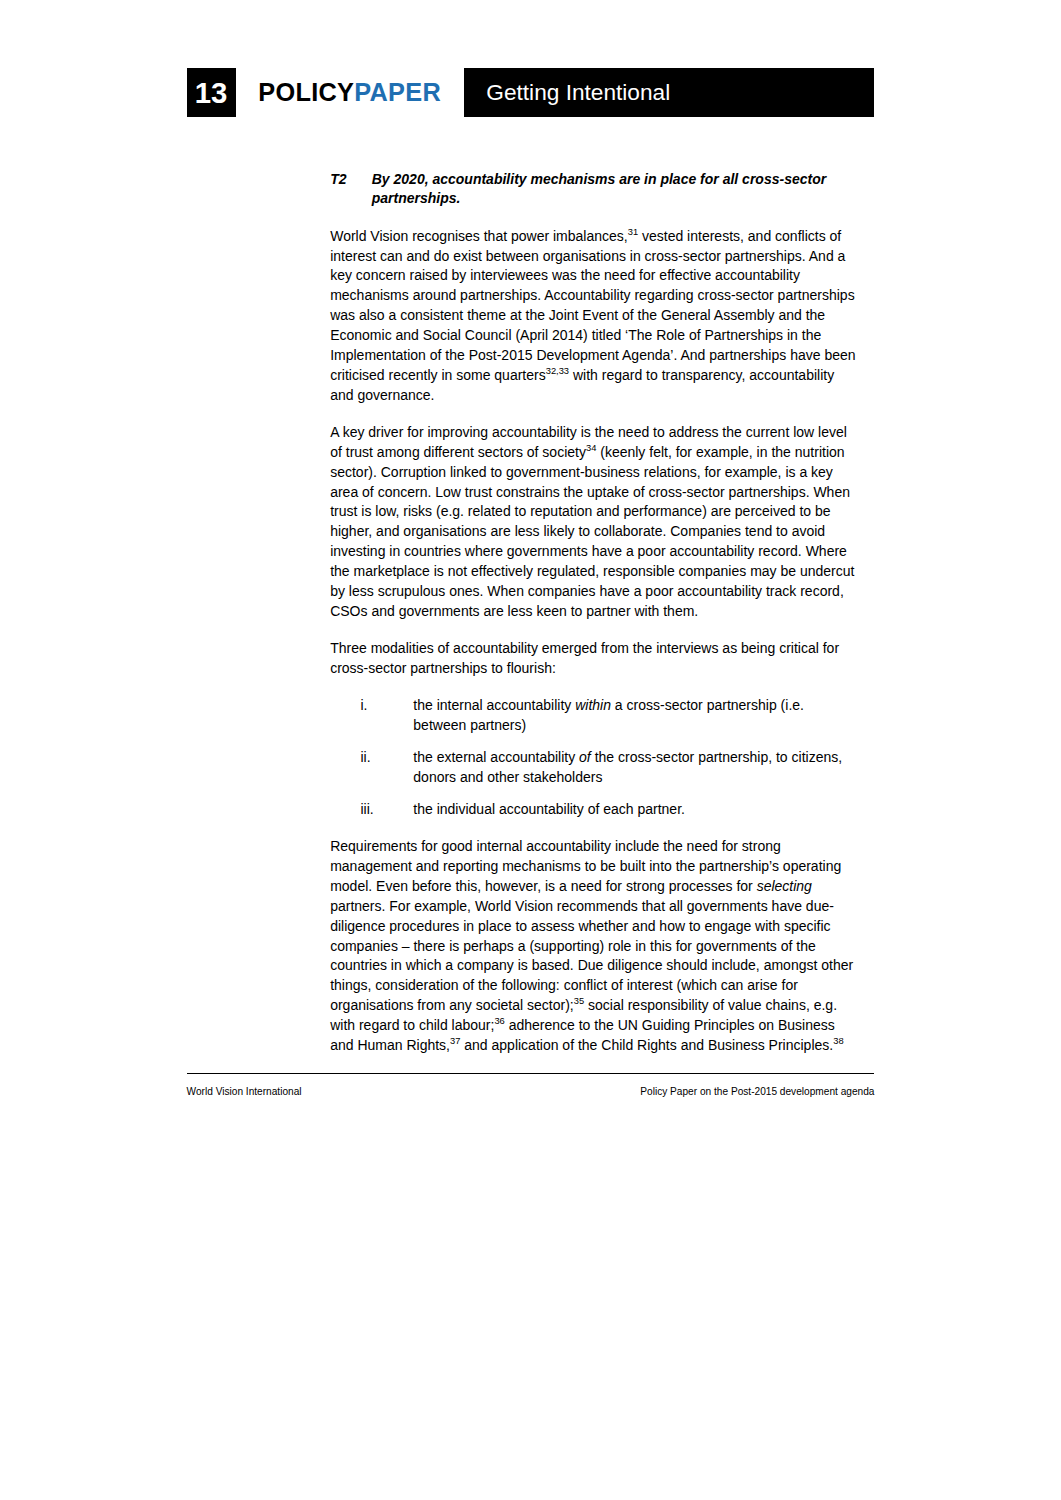13
POLICY PAPER
Getting Intentional
T2 By 2020, accountability mechanisms are in place for all cross-sector partnerships.
World Vision recognises that power imbalances,31 vested interests, and conflicts of interest can and do exist between organisations in cross-sector partnerships. And a key concern raised by interviewees was the need for effective accountability mechanisms around partnerships. Accountability regarding cross-sector partnerships was also a consistent theme at the Joint Event of the General Assembly and the Economic and Social Council (April 2014) titled ‘The Role of Partnerships in the Implementation of the Post-2015 Development Agenda’. And partnerships have been criticised recently in some quarters32,33 with regard to transparency, accountability and governance.
A key driver for improving accountability is the need to address the current low level of trust among different sectors of society34 (keenly felt, for example, in the nutrition sector). Corruption linked to government-business relations, for example, is a key area of concern. Low trust constrains the uptake of cross-sector partnerships. When trust is low, risks (e.g. related to reputation and performance) are perceived to be higher, and organisations are less likely to collaborate. Companies tend to avoid investing in countries where governments have a poor accountability record. Where the marketplace is not effectively regulated, responsible companies may be undercut by less scrupulous ones. When companies have a poor accountability track record, CSOs and governments are less keen to partner with them.
Three modalities of accountability emerged from the interviews as being critical for cross-sector partnerships to flourish:
i. the internal accountability within a cross-sector partnership (i.e. between partners)
ii. the external accountability of the cross-sector partnership, to citizens, donors and other stakeholders
iii. the individual accountability of each partner.
Requirements for good internal accountability include the need for strong management and reporting mechanisms to be built into the partnership’s operating model. Even before this, however, is a need for strong processes for selecting partners. For example, World Vision recommends that all governments have due-diligence procedures in place to assess whether and how to engage with specific companies – there is perhaps a (supporting) role in this for governments of the countries in which a company is based. Due diligence should include, amongst other things, consideration of the following: conflict of interest (which can arise for organisations from any societal sector);35 social responsibility of value chains, e.g. with regard to child labour;36 adherence to the UN Guiding Principles on Business and Human Rights,37 and application of the Child Rights and Business Principles.38
World Vision International Policy Paper on the Post-2015 development agenda